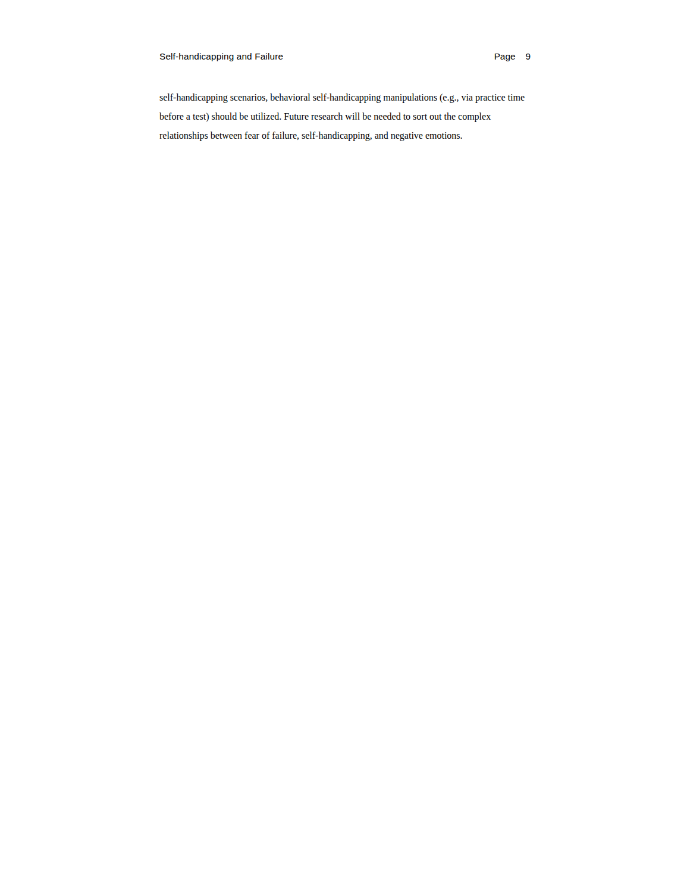Self-handicapping and Failure Page 9
self-handicapping scenarios, behavioral self-handicapping manipulations (e.g., via practice time before a test) should be utilized. Future research will be needed to sort out the complex relationships between fear of failure, self-handicapping, and negative emotions.